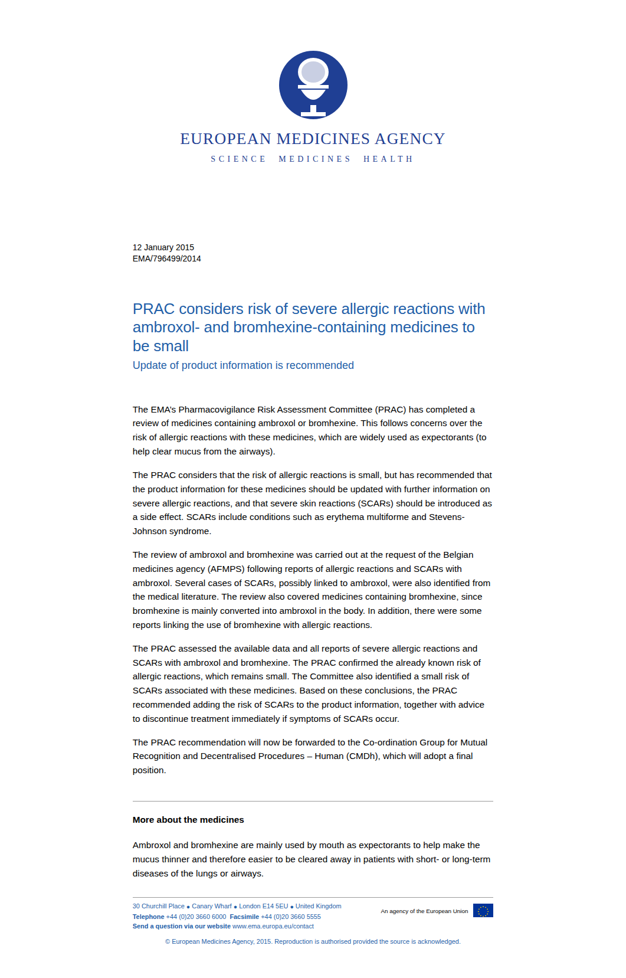EUROPEAN MEDICINES AGENCY
SCIENCE MEDICINES HEALTH
12 January 2015
EMA/796499/2014
PRAC considers risk of severe allergic reactions with ambroxol- and bromhexine-containing medicines to be small
Update of product information is recommended
The EMA’s Pharmacovigilance Risk Assessment Committee (PRAC) has completed a review of medicines containing ambroxol or bromhexine. This follows concerns over the risk of allergic reactions with these medicines, which are widely used as expectorants (to help clear mucus from the airways).
The PRAC considers that the risk of allergic reactions is small, but has recommended that the product information for these medicines should be updated with further information on severe allergic reactions, and that severe skin reactions (SCARs) should be introduced as a side effect. SCARs include conditions such as erythema multiforme and Stevens-Johnson syndrome.
The review of ambroxol and bromhexine was carried out at the request of the Belgian medicines agency (AFMPS) following reports of allergic reactions and SCARs with ambroxol. Several cases of SCARs, possibly linked to ambroxol, were also identified from the medical literature. The review also covered medicines containing bromhexine, since bromhexine is mainly converted into ambroxol in the body. In addition, there were some reports linking the use of bromhexine with allergic reactions.
The PRAC assessed the available data and all reports of severe allergic reactions and SCARs with ambroxol and bromhexine. The PRAC confirmed the already known risk of allergic reactions, which remains small. The Committee also identified a small risk of SCARs associated with these medicines. Based on these conclusions, the PRAC recommended adding the risk of SCARs to the product information, together with advice to discontinue treatment immediately if symptoms of SCARs occur.
The PRAC recommendation will now be forwarded to the Co-ordination Group for Mutual Recognition and Decentralised Procedures – Human (CMDh), which will adopt a final position.
More about the medicines
Ambroxol and bromhexine are mainly used by mouth as expectorants to help make the mucus thinner and therefore easier to be cleared away in patients with short- or long-term diseases of the lungs or airways.
An agency of the European Union
30 Churchill Place ● Canary Wharf ● London E14 5EU ● United Kingdom
Telephone +44 (0)20 3660 6000 Facsimile +44 (0)20 3660 5555
Send a question via our website www.ema.europa.eu/contact
© European Medicines Agency, 2015. Reproduction is authorised provided the source is acknowledged.